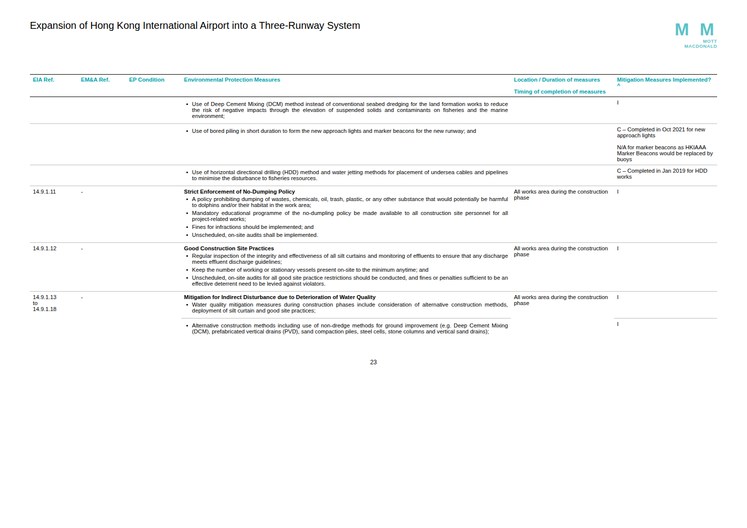Expansion of Hong Kong International Airport into a Three-Runway System
M M
MOTT
MACDONALD
| EIA Ref. | EM&A Ref. | EP Condition | Environmental Protection Measures | Location / Duration of measures Timing of completion of measures | Mitigation Measures Implemented?^ |
| --- | --- | --- | --- | --- | --- |
| | | | Use of Deep Cement Mixing (DCM) method instead of conventional seabed dredging for the land formation works to reduce the risk of negative impacts through the elevation of suspended solids and contaminants on fisheries and the marine environment; | | I |
| | | | Use of bored piling in short duration to form the new approach lights and marker beacons for the new runway; and | | C – Completed in Oct 2021 for new approach lights N/A for marker beacons as HKIAAA Marker Beacons would be replaced by buoys |
| | | | Use of horizontal directional drilling (HDD) method and water jetting methods for placement of undersea cables and pipelines to minimise the disturbance to fisheries resources. | | C – Completed in Jan 2019 for HDD works |
| 14.9.1.11 | - | | Strict Enforcement of No-Dumping Policy A policy prohibiting dumping of wastes, chemicals, oil, trash, plastic, or any other substance that would potentially be harmful to dolphins and/or their habitat in the work area; Mandatory educational programme of the no-dumpling policy be made available to all construction site personnel for all project-related works; Fines for infractions should be implemented; and Unscheduled, on-site audits shall be implemented. | All works area during the construction phase | I |
| 14.9.1.12 | - | | Good Construction Site Practices Regular inspection of the integrity and effectiveness of all silt curtains and monitoring of effluents to ensure that any discharge meets effluent discharge guidelines; Keep the number of working or stationary vessels present on-site to the minimum anytime; and Unscheduled, on-site audits for all good site practice restrictions should be conducted, and fines or penalties sufficient to be an effective deterrent need to be levied against violators. | All works area during the construction phase | I |
| 14.9.1.13 to 14.9.1.18 | - | | Mitigation for Indirect Disturbance due to Deterioration of Water Quality Water quality mitigation measures during construction phases include consideration of alternative construction methods, deployment of silt curtain and good site practices; | All works area during the construction phase | I |
| | | | Alternative construction methods including use of non-dredge methods for ground improvement (e.g. Deep Cement Mixing (DCM), prefabricated vertical drains (PVD), sand compaction piles, steel cells, stone columns and vertical sand drains); | | I |
23